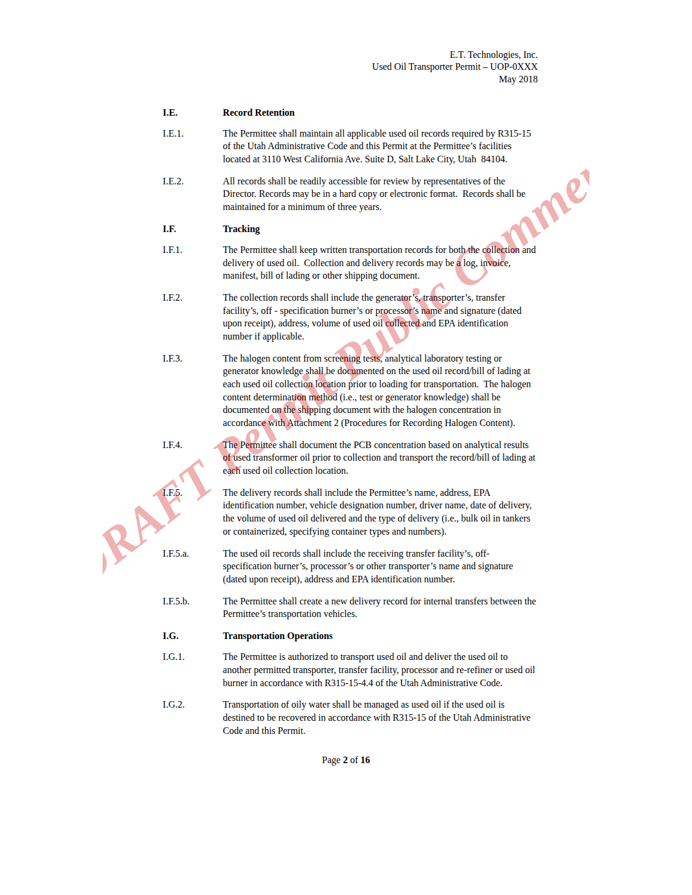E.T. Technologies, Inc.
Used Oil Transporter Permit – UOP-0XXX
May 2018
DRAFT Permit Public Comment
I.E.
Record Retention
I.E.1.
The Permittee shall maintain all applicable used oil records required by R315-15 of the Utah Administrative Code and this Permit at the Permittee’s facilities located at 3110 West California Ave. Suite D, Salt Lake City, Utah 84104.
I.E.2.
All records shall be readily accessible for review by representatives of the Director. Records may be in a hard copy or electronic format. Records shall be maintained for a minimum of three years.
I.F.
Tracking
I.F.1.
The Permittee shall keep written transportation records for both the collection and delivery of used oil. Collection and delivery records may be a log, invoice, manifest, bill of lading or other shipping document.
I.F.2.
The collection records shall include the generator’s, transporter’s, transfer facility’s, off - specification burner’s or processor’s name and signature (dated upon receipt), address, volume of used oil collected and EPA identification number if applicable.
I.F.3.
The halogen content from screening tests, analytical laboratory testing or generator knowledge shall be documented on the used oil record/bill of lading at each used oil collection location prior to loading for transportation. The halogen content determination method (i.e., test or generator knowledge) shall be documented on the shipping document with the halogen concentration in accordance with Attachment 2 (Procedures for Recording Halogen Content).
I.F.4.
The Permittee shall document the PCB concentration based on analytical results of used transformer oil prior to collection and transport the record/bill of lading at each used oil collection location.
I.F.5.
The delivery records shall include the Permittee’s name, address, EPA identification number, vehicle designation number, driver name, date of delivery, the volume of used oil delivered and the type of delivery (i.e., bulk oil in tankers or containerized, specifying container types and numbers).
I.F.5.a.
The used oil records shall include the receiving transfer facility’s, off-specification burner’s, processor’s or other transporter’s name and signature (dated upon receipt), address and EPA identification number.
I.F.5.b.
The Permittee shall create a new delivery record for internal transfers between the Permittee’s transportation vehicles.
I.G.
Transportation Operations
I.G.1.
The Permittee is authorized to transport used oil and deliver the used oil to another permitted transporter, transfer facility, processor and re-refiner or used oil burner in accordance with R315-15-4.4 of the Utah Administrative Code.
I.G.2.
Transportation of oily water shall be managed as used oil if the used oil is destined to be recovered in accordance with R315-15 of the Utah Administrative Code and this Permit.
Page 2 of 16